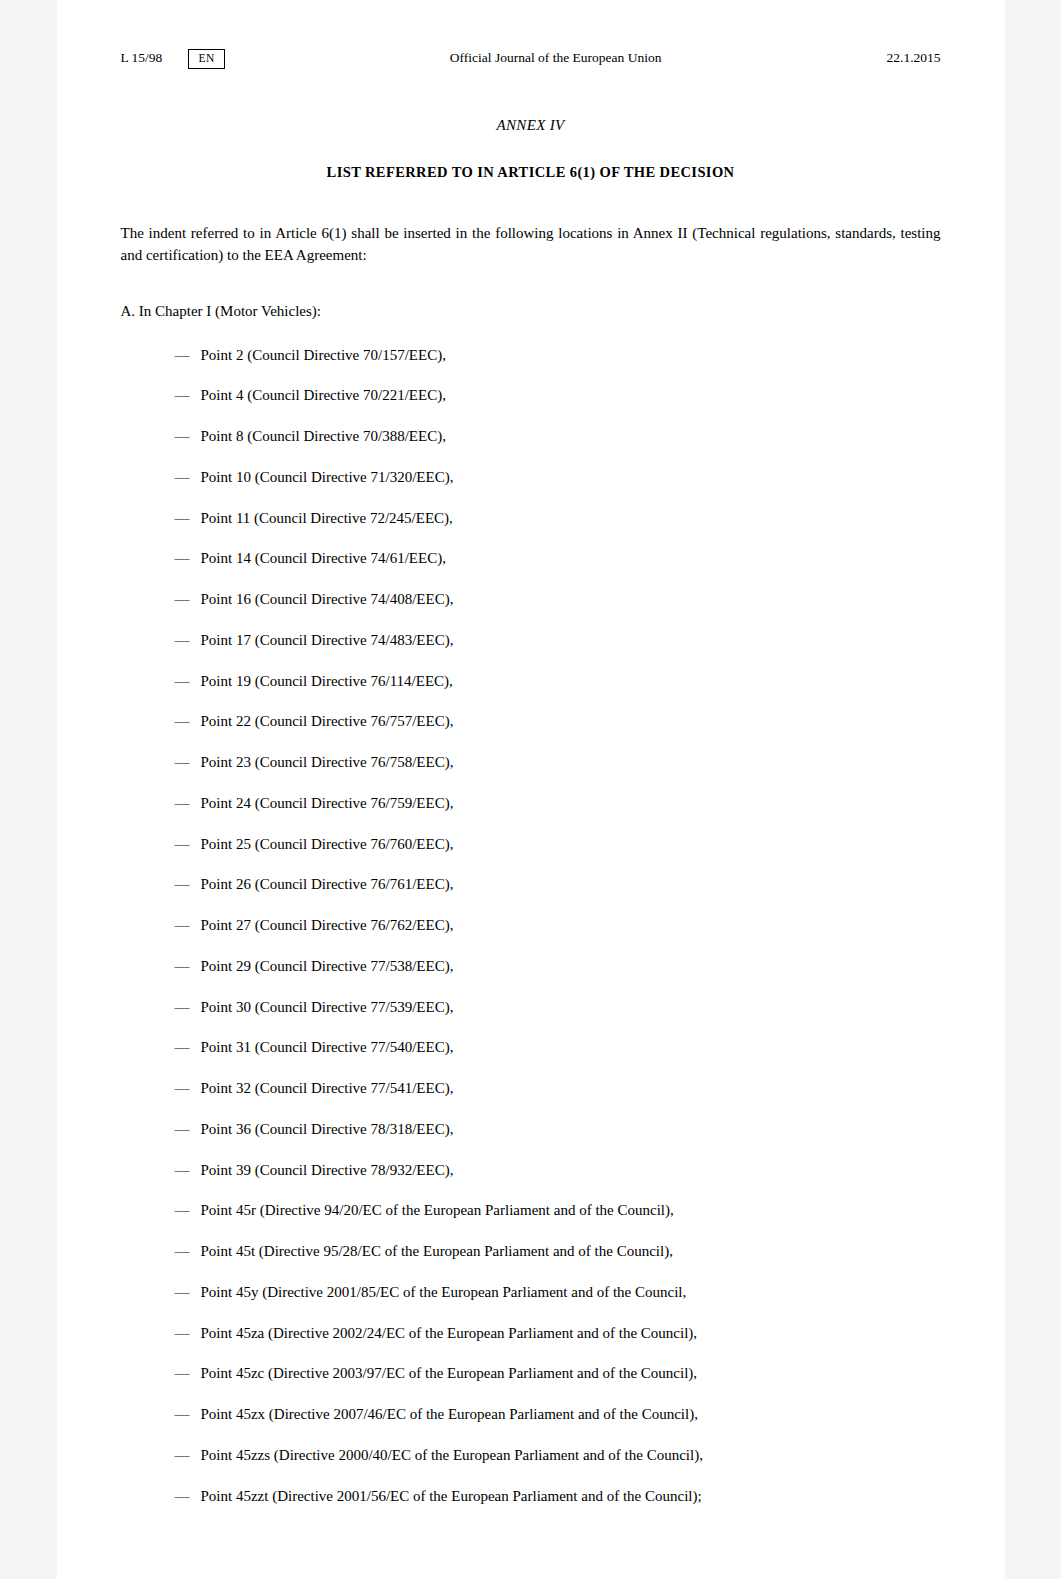L 15/98EN
Official Journal of the European Union
22.1.2015
ANNEX IV
LIST REFERRED TO IN ARTICLE 6(1) OF THE DECISION
The indent referred to in Article 6(1) shall be inserted in the following locations in Annex II (Technical regulations, standards, testing and certification) to the EEA Agreement:
A. In Chapter I (Motor Vehicles):
Point 2 (Council Directive 70/157/EEC),
Point 4 (Council Directive 70/221/EEC),
Point 8 (Council Directive 70/388/EEC),
Point 10 (Council Directive 71/320/EEC),
Point 11 (Council Directive 72/245/EEC),
Point 14 (Council Directive 74/61/EEC),
Point 16 (Council Directive 74/408/EEC),
Point 17 (Council Directive 74/483/EEC),
Point 19 (Council Directive 76/114/EEC),
Point 22 (Council Directive 76/757/EEC),
Point 23 (Council Directive 76/758/EEC),
Point 24 (Council Directive 76/759/EEC),
Point 25 (Council Directive 76/760/EEC),
Point 26 (Council Directive 76/761/EEC),
Point 27 (Council Directive 76/762/EEC),
Point 29 (Council Directive 77/538/EEC),
Point 30 (Council Directive 77/539/EEC),
Point 31 (Council Directive 77/540/EEC),
Point 32 (Council Directive 77/541/EEC),
Point 36 (Council Directive 78/318/EEC),
Point 39 (Council Directive 78/932/EEC),
Point 45r (Directive 94/20/EC of the European Parliament and of the Council),
Point 45t (Directive 95/28/EC of the European Parliament and of the Council),
Point 45y (Directive 2001/85/EC of the European Parliament and of the Council,
Point 45za (Directive 2002/24/EC of the European Parliament and of the Council),
Point 45zc (Directive 2003/97/EC of the European Parliament and of the Council),
Point 45zx (Directive 2007/46/EC of the European Parliament and of the Council),
Point 45zzs (Directive 2000/40/EC of the European Parliament and of the Council),
Point 45zzt (Directive 2001/56/EC of the European Parliament and of the Council);